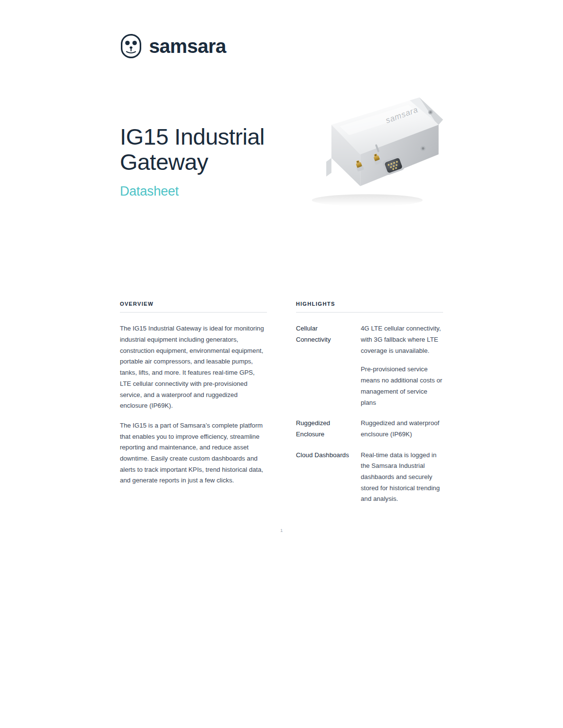samsara
IG15 Industrial
Gateway
Datasheet
samsara
Overview
The IG15 Industrial Gateway is ideal for monitoring industrial equipment including generators, construction equipment, environmental equipment, portable air compressors, and leasable pumps, tanks, lifts, and more. It features real-time GPS, LTE cellular connectivity with pre-provisioned service, and a waterproof and ruggedized enclosure (IP69K).
The IG15 is a part of Samsara’s complete platform that enables you to improve efficiency, streamline reporting and maintenance, and reduce asset downtime. Easily create custom dashboards and alerts to track important KPIs, trend historical data, and generate reports in just a few clicks.
Highlights
| Cellular Connectivity | 4G LTE cellular connectivity, with 3G fallback where LTE coverage is unavailable. Pre-provisioned service means no additional costs or management of service plans |
| Ruggedized Enclosure | Ruggedized and waterproof enclsoure (IP69K) |
| Cloud Dashboards | Real-time data is logged in the Samsara Industrial dashbaords and securely stored for historical trending and analysis. |
1